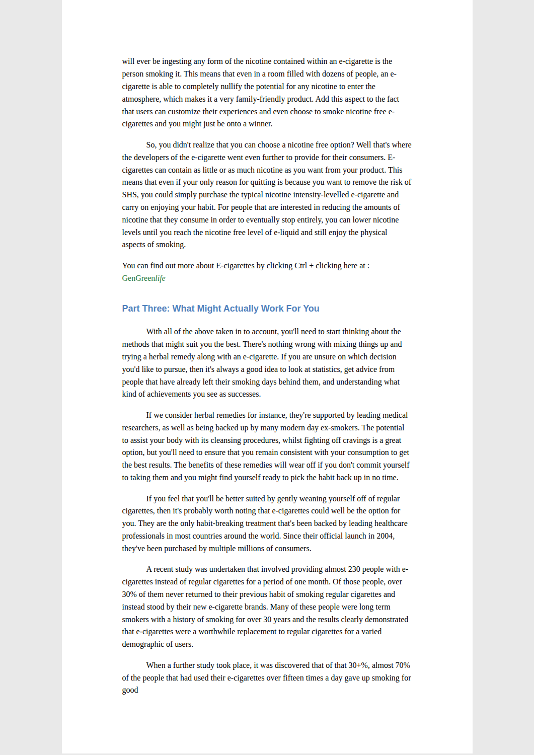will ever be ingesting any form of the nicotine contained within an e-cigarette is the person smoking it. This means that even in a room filled with dozens of people, an e-cigarette is able to completely nullify the potential for any nicotine to enter the atmosphere, which makes it a very family-friendly product. Add this aspect to the fact that users can customize their experiences and even choose to smoke nicotine free e-cigarettes and you might just be onto a winner.
So, you didn't realize that you can choose a nicotine free option? Well that's where the developers of the e-cigarette went even further to provide for their consumers. E-cigarettes can contain as little or as much nicotine as you want from your product. This means that even if your only reason for quitting is because you want to remove the risk of SHS, you could simply purchase the typical nicotine intensity-levelled e-cigarette and carry on enjoying your habit. For people that are interested in reducing the amounts of nicotine that they consume in order to eventually stop entirely, you can lower nicotine levels until you reach the nicotine free level of e-liquid and still enjoy the physical aspects of smoking.
You can find out more about E-cigarettes by clicking Ctrl + clicking here at : Gen Green life
Part Three: What Might Actually Work For You
With all of the above taken in to account, you'll need to start thinking about the methods that might suit you the best. There's nothing wrong with mixing things up and trying a herbal remedy along with an e-cigarette. If you are unsure on which decision you'd like to pursue, then it's always a good idea to look at statistics, get advice from people that have already left their smoking days behind them, and understanding what kind of achievements you see as successes.
If we consider herbal remedies for instance, they're supported by leading medical researchers, as well as being backed up by many modern day ex-smokers. The potential to assist your body with its cleansing procedures, whilst fighting off cravings is a great option, but you'll need to ensure that you remain consistent with your consumption to get the best results. The benefits of these remedies will wear off if you don't commit yourself to taking them and you might find yourself ready to pick the habit back up in no time.
If you feel that you'll be better suited by gently weaning yourself off of regular cigarettes, then it's probably worth noting that e-cigarettes could well be the option for you. They are the only habit-breaking treatment that's been backed by leading healthcare professionals in most countries around the world. Since their official launch in 2004, they've been purchased by multiple millions of consumers.
A recent study was undertaken that involved providing almost 230 people with e-cigarettes instead of regular cigarettes for a period of one month. Of those people, over 30% of them never returned to their previous habit of smoking regular cigarettes and instead stood by their new e-cigarette brands. Many of these people were long term smokers with a history of smoking for over 30 years and the results clearly demonstrated that e-cigarettes were a worthwhile replacement to regular cigarettes for a varied demographic of users.
When a further study took place, it was discovered that of that 30+%, almost 70% of the people that had used their e-cigarettes over fifteen times a day gave up smoking for good